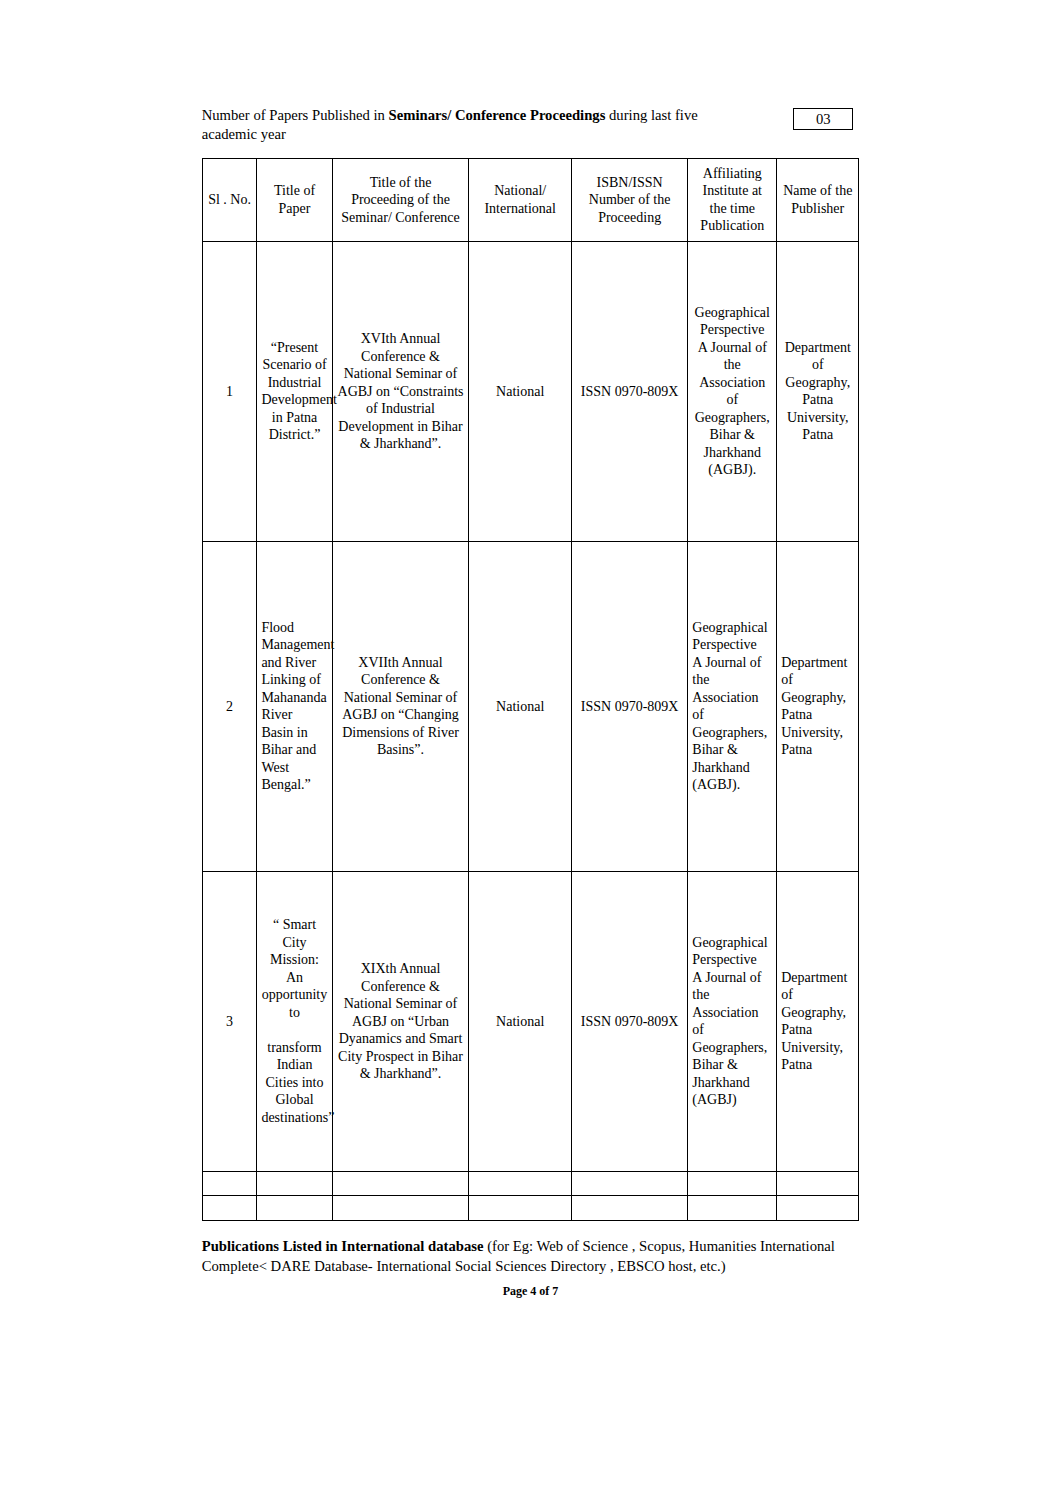Number of Papers Published in Seminars/ Conference Proceedings during last five academic year
03
| Sl . No. | Title of Paper | Title of the Proceeding of the Seminar/ Conference | National/ International | ISBN/ISSN Number of the Proceeding | Affiliating Institute at the time Publication | Name of the Publisher |
| --- | --- | --- | --- | --- | --- | --- |
| 1 | “Present Scenario of Industrial Development in Patna District.” | XVIth Annual Conference & National Seminar of AGBJ on “Constraints of Industrial Development in Bihar & Jharkhand”. | National | ISSN 0970-809X | Geographical Perspective A Journal of the Association of Geographers, Bihar & Jharkhand (AGBJ). | Department of Geography, Patna University, Patna |
| 2 | Flood Management and River Linking of Mahananda River Basin in Bihar and West Bengal.” | XVIIth Annual Conference & National Seminar of AGBJ on “Changing Dimensions of River Basins”. | National | ISSN 0970-809X | Geographical Perspective A Journal of the Association of Geographers, Bihar & Jharkhand (AGBJ). | Department of Geography, Patna University, Patna |
| 3 | “ Smart City Mission: An opportunity to transform Indian Cities into Global destinations” | XIXth Annual Conference & National Seminar of AGBJ on “Urban Dyanamics and Smart City Prospect in Bihar & Jharkhand”. | National | ISSN 0970-809X | Geographical Perspective A Journal of the Association of Geographers, Bihar & Jharkhand (AGBJ) | Department of Geography, Patna University, Patna |
Publications Listed in International database (for Eg: Web of Science , Scopus, Humanities International Complete< DARE Database- International Social Sciences Directory , EBSCO host, etc.)
Page 4 of 7